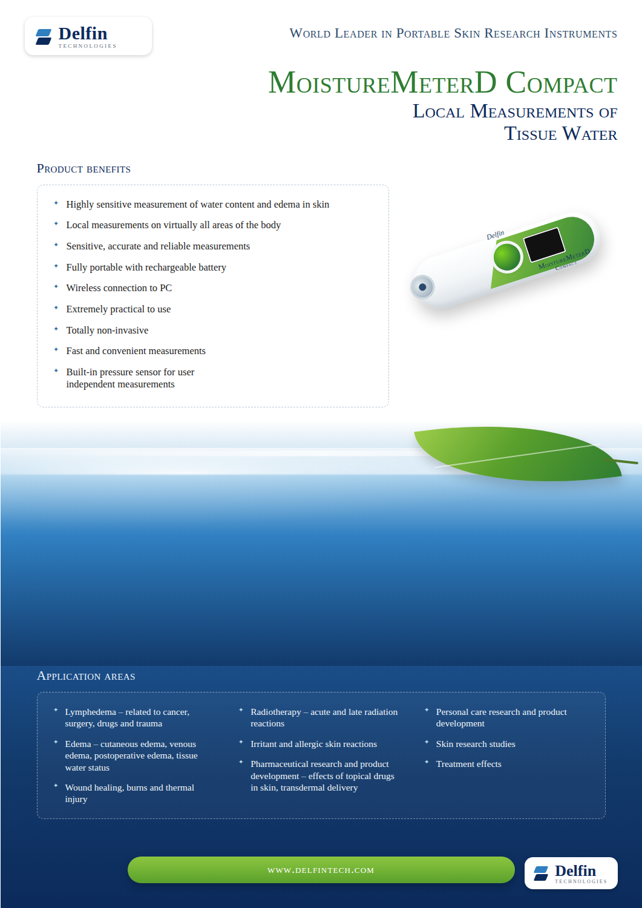Delfin
Technologies
World Leader in Portable Skin Research Instruments
MoistureMeterD Compact
Local Measurements of
Tissue Water
Product benefits
Highly sensitive measurement of water content and edema in skin
Local measurements on virtually all areas of the body
Sensitive, accurate and reliable measurements
Fully portable with rechargeable battery
Wireless connection to PC
Extremely practical to use
Totally non-invasive
Fast and convenient measurements
Built-in pressure sensor for user
independent measurements
Delfin
MoistureMeterDCompact
Application areas
Lymphedema – related to cancer, surgery, drugs and trauma
Edema – cutaneous edema, venous edema, postoperative edema, tissue water status
Wound healing, burns and thermal injury
Radiotherapy – acute and late radiation reactions
Irritant and allergic skin reactions
Pharmaceutical research and product development – effects of topical drugs in skin, transdermal delivery
Personal care research and product development
Skin research studies
Treatment effects
www.delfintech.com
Delfin
Technologies